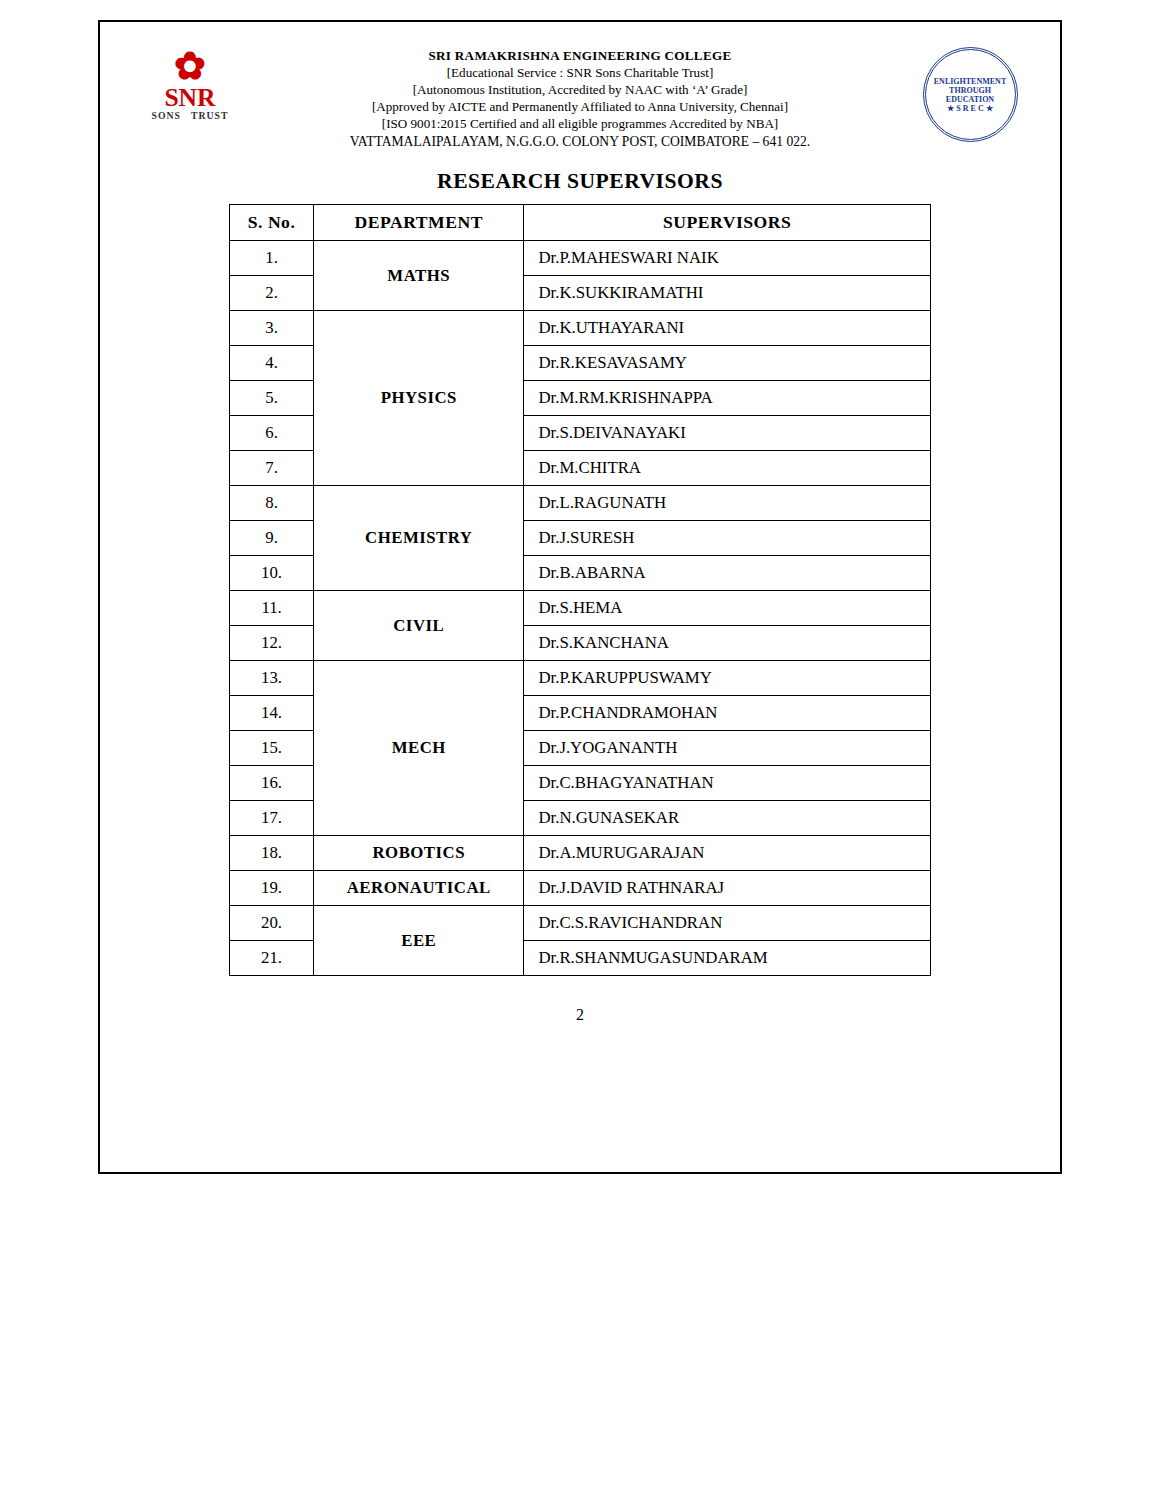✿
SNR
SONS TRUST
SRI RAMAKRISHNA ENGINEERING COLLEGE
[Educational Service : SNR Sons Charitable Trust]
[Autonomous Institution, Accredited by NAAC with ‘A’ Grade]
[Approved by AICTE and Permanently Affiliated to Anna University, Chennai]
[ISO 9001:2015 Certified and all eligible programmes Accredited by NBA]
VATTAMALAIPALAYAM, N.G.G.O. COLONY POST, COIMBATORE – 641 022.
ENLIGHTENMENT THROUGH EDUCATION
★ S R E C ★
RESEARCH SUPERVISORS
| S. No. | DEPARTMENT | SUPERVISORS |
| --- | --- | --- |
| 1. | MATHS | Dr.P.MAHESWARI NAIK |
| 2. | Dr.K.SUKKIRAMATHI |
| 3. | PHYSICS | Dr.K.UTHAYARANI |
| 4. | Dr.R.KESAVASAMY |
| 5. | Dr.M.RM.KRISHNAPPA |
| 6. | Dr.S.DEIVANAYAKI |
| 7. | Dr.M.CHITRA |
| 8. | CHEMISTRY | Dr.L.RAGUNATH |
| 9. | Dr.J.SURESH |
| 10. | Dr.B.ABARNA |
| 11. | CIVIL | Dr.S.HEMA |
| 12. | Dr.S.KANCHANA |
| 13. | MECH | Dr.P.KARUPPUSWAMY |
| 14. | Dr.P.CHANDRAMOHAN |
| 15. | Dr.J.YOGANANTH |
| 16. | Dr.C.BHAGYANATHAN |
| 17. | Dr.N.GUNASEKAR |
| 18. | ROBOTICS | Dr.A.MURUGARAJAN |
| 19. | AERONAUTICAL | Dr.J.DAVID RATHNARAJ |
| 20. | EEE | Dr.C.S.RAVICHANDRAN |
| 21. | Dr.R.SHANMUGASUNDARAM |
2